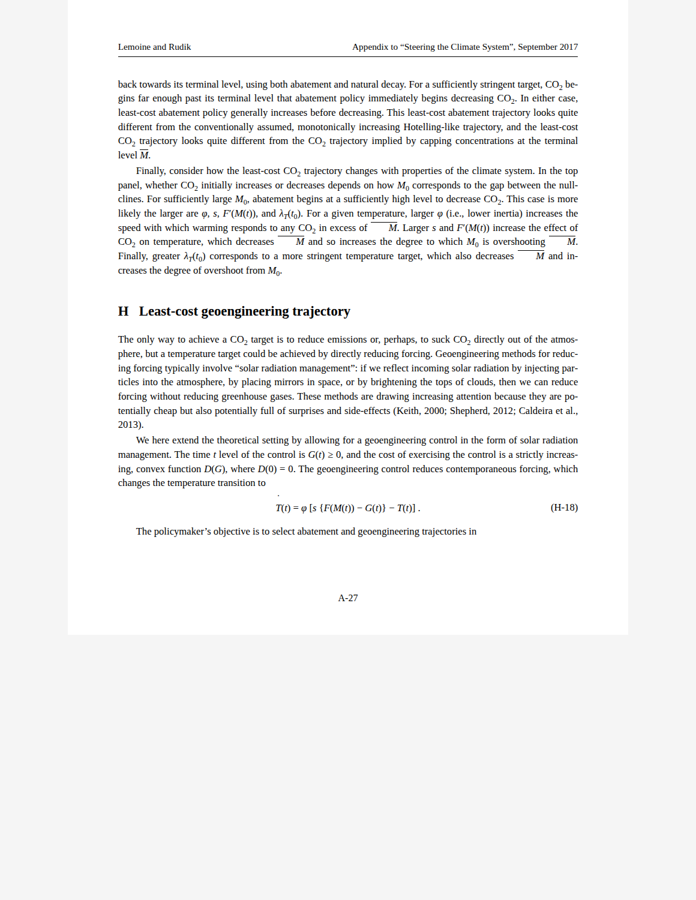Lemoine and Rudik Appendix to “Steering the Climate System”, September 2017
back towards its terminal level, using both abatement and natural decay. For a sufficiently stringent target, CO2 begins far enough past its terminal level that abatement policy immediately begins decreasing CO2. In either case, least-cost abatement policy generally increases before decreasing. This least-cost abatement trajectory looks quite different from the conventionally assumed, monotonically increasing Hotelling-like trajectory, and the least-cost CO2 trajectory looks quite different from the CO2 trajectory implied by capping concentrations at the terminal level M.
Finally, consider how the least-cost CO2 trajectory changes with properties of the climate system. In the top panel, whether CO2 initially increases or decreases depends on how M0 corresponds to the gap between the nullclines. For sufficiently large M0, abatement begins at a sufficiently high level to decrease CO2. This case is more likely the larger are φ, s, F′(M(t)), and λT(t0). For a given temperature, larger φ (i.e., lower inertia) increases the speed with which warming responds to any CO2 in excess of M. Larger s and F′(M(t)) increase the effect of CO2 on temperature, which decreases M and so increases the degree to which M0 is overshooting M. Finally, greater λT(t0) corresponds to a more stringent temperature target, which also decreases M and increases the degree of overshoot from M0.
HLeast-cost geoengineering trajectory
The only way to achieve a CO2 target is to reduce emissions or, perhaps, to suck CO2 directly out of the atmosphere, but a temperature target could be achieved by directly reducing forcing. Geoengineering methods for reducing forcing typically involve “solar radiation management”: if we reflect incoming solar radiation by injecting particles into the atmosphere, by placing mirrors in space, or by brightening the tops of clouds, then we can reduce forcing without reducing greenhouse gases. These methods are drawing increasing attention because they are potentially cheap but also potentially full of surprises and side-effects (Keith, 2000; Shepherd, 2012; Caldeira et al., 2013).
We here extend the theoretical setting by allowing for a geoengineering control in the form of solar radiation management. The time t level of the control is G(t) ≥ 0, and the cost of exercising the control is a strictly increasing, convex function D(G), where D(0) = 0. The geoengineering control reduces contemporaneous forcing, which changes the temperature transition to
T(t) = φ [s {F(M(t)) − G(t)} − T(t)] . (H-18)
The policymaker’s objective is to select abatement and geoengineering trajectories in
A-27